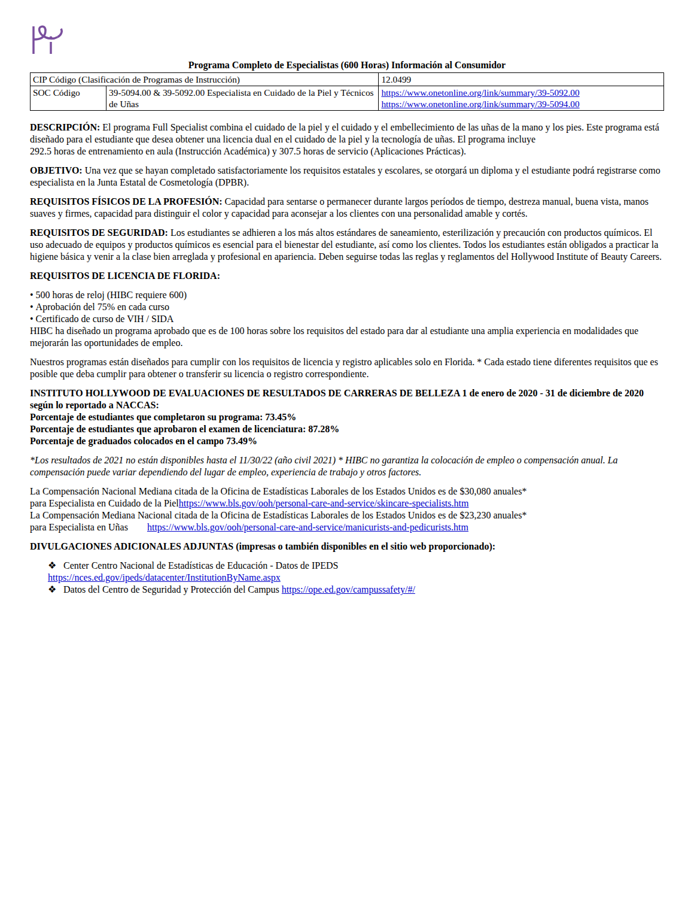Programa Completo de Especialistas (600 Horas) Información al Consumidor
| CIP Código (Clasificación de Programas de Instrucción) | 12.0499 |
| SOC Código | 39-5094.00 & 39-5092.00 Especialista en Cuidado de la Piel y Técnicos de Uñas | https://www.onetonline.org/link/summary/39-5092.00 https://www.onetonline.org/link/summary/39-5094.00 |
DESCRIPCIÓN: El programa Full Specialist combina el cuidado de la piel y el cuidado y el embellecimiento de las uñas de la mano y los pies. Este programa está diseñado para el estudiante que desea obtener una licencia dual en el cuidado de la piel y la tecnología de uñas. El programa incluye
292.5 horas de entrenamiento en aula (Instrucción Académica) y 307.5 horas de servicio (Aplicaciones Prácticas).
OBJETIVO: Una vez que se hayan completado satisfactoriamente los requisitos estatales y escolares, se otorgará un diploma y el estudiante podrá registrarse como especialista en la Junta Estatal de Cosmetología (DPBR).
REQUISITOS FÍSICOS DE LA PROFESIÓN: Capacidad para sentarse o permanecer durante largos períodos de tiempo, destreza manual, buena vista, manos suaves y firmes, capacidad para distinguir el color y capacidad para aconsejar a los clientes con una personalidad amable y cortés.
REQUISITOS DE SEGURIDAD: Los estudiantes se adhieren a los más altos estándares de saneamiento, esterilización y precaución con productos químicos. El uso adecuado de equipos y productos químicos es esencial para el bienestar del estudiante, así como los clientes. Todos los estudiantes están obligados a practicar la higiene básica y venir a la clase bien arreglada y profesional en apariencia. Deben seguirse todas las reglas y reglamentos del Hollywood Institute of Beauty Careers.
REQUISITOS DE LICENCIA DE FLORIDA:
500 horas de reloj (HIBC requiere 600)
Aprobación del 75% en cada curso
Certificado de curso de VIH / SIDA
HIBC ha diseñado un programa aprobado que es de 100 horas sobre los requisitos del estado para dar al estudiante una amplia experiencia en modalidades que mejorarán las oportunidades de empleo.
Nuestros programas están diseñados para cumplir con los requisitos de licencia y registro aplicables solo en Florida. * Cada estado tiene diferentes requisitos que es posible que deba cumplir para obtener o transferir su licencia o registro correspondiente.
INSTITUTO HOLLYWOOD DE EVALUACIONES DE RESULTADOS DE CARRERAS DE BELLEZA 1 de enero de 2020 - 31 de diciembre de 2020
según lo reportado a NACCAS:
Porcentaje de estudiantes que completaron su programa: 73.45%
Porcentaje de estudiantes que aprobaron el examen de licenciatura: 87.28%
Porcentaje de graduados colocados en el campo 73.49%
*Los resultados de 2021 no están disponibles hasta el 11/30/22 (año civil 2021) * HIBC no garantiza la colocación de empleo o compensación anual. La compensación puede variar dependiendo del lugar de empleo, experiencia de trabajo y otros factores.
La Compensación Nacional Mediana citada de la Oficina de Estadísticas Laborales de los Estados Unidos es de $30,080 anuales*
para Especialista en Cuidado de la Pielhttps://www.bls.gov/ooh/personal-care-and-service/skincare-specialists.htm
La Compensación Mediana Nacional citada de la Oficina de Estadísticas Laborales de los Estados Unidos es de $23,230 anuales*
para Especialista en Uñas https://www.bls.gov/ooh/personal-care-and-service/manicurists-and-pedicurists.htm
DIVULGACIONES ADICIONALES ADJUNTAS (impresas o también disponibles en el sitio web proporcionado):
Center Centro Nacional de Estadísticas de Educación - Datos de IPEDS
https://nces.ed.gov/ipeds/datacenter/InstitutionByName.aspx
Datos del Centro de Seguridad y Protección del Campus https://ope.ed.gov/campussafety/#/